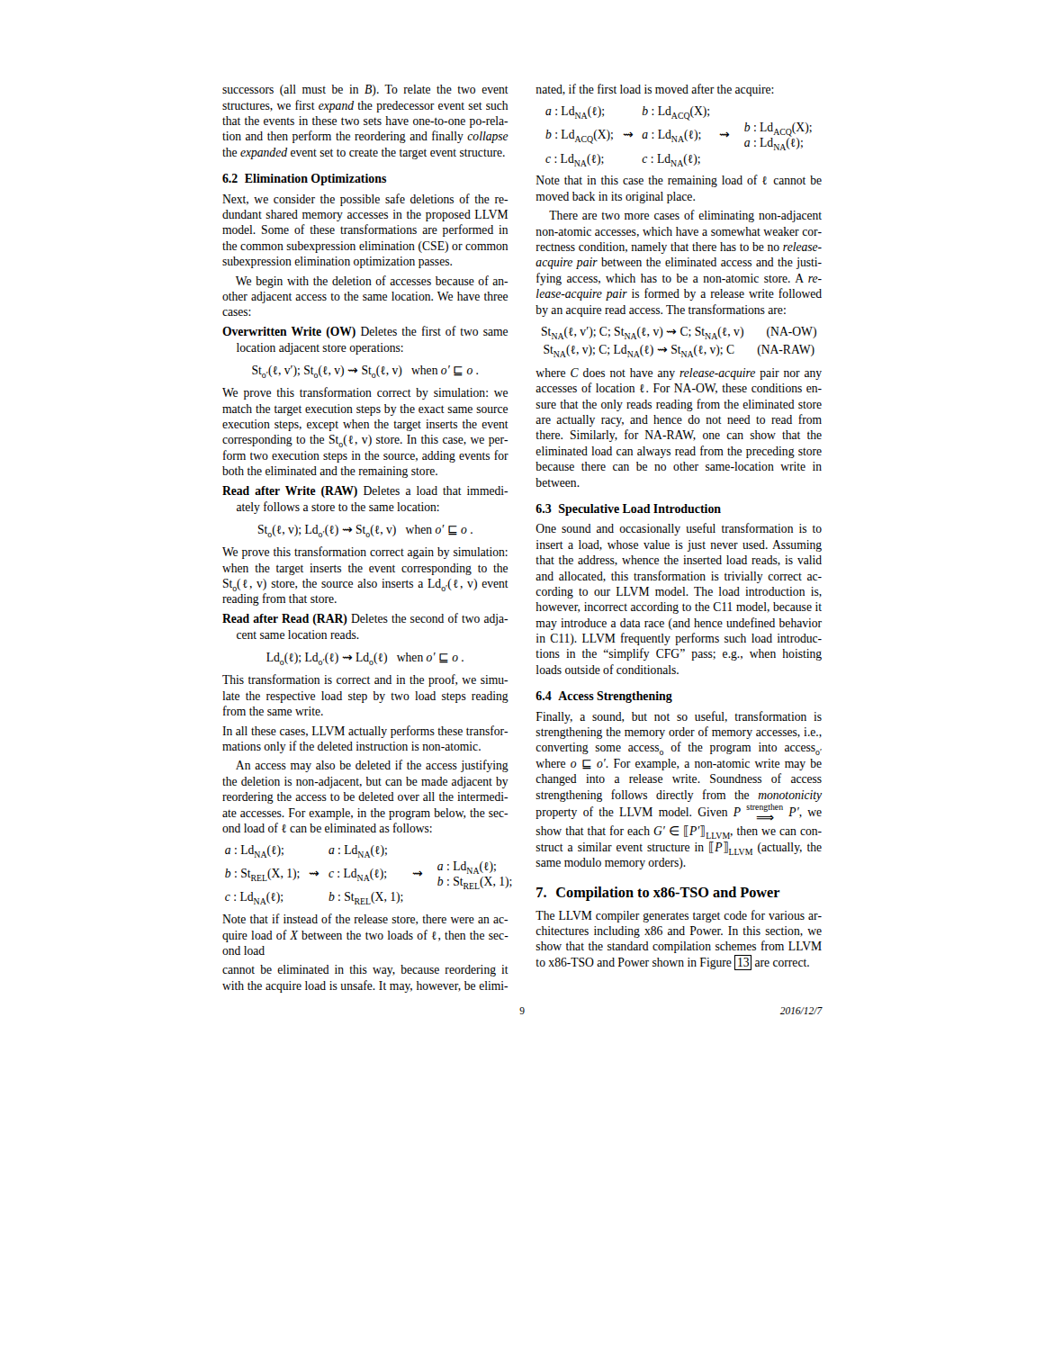successors (all must be in B). To relate the two event structures, we first expand the predecessor event set such that the events in these two sets have one-to-one po-relation and then perform the reordering and finally collapse the expanded event set to create the target event structure.
6.2 Elimination Optimizations
Next, we consider the possible safe deletions of the redundant shared memory accesses in the proposed LLVM model. Some of these transformations are performed in the common subexpression elimination (CSE) or common subexpression elimination optimization passes.
We begin with the deletion of accesses because of another adjacent access to the same location. We have three cases:
Overwritten Write (OW) Deletes the first of two same location adjacent store operations:
Sto′(ℓ, v′); Sto(ℓ, v) ⇝ Sto(ℓ, v) when o′ ⊑ o .
We prove this transformation correct by simulation: we match the target execution steps by the exact same source execution steps, except when the target inserts the event corresponding to the Sto(ℓ, v) store. In this case, we perform two execution steps in the source, adding events for both the eliminated and the remaining store.
Read after Write (RAW) Deletes a load that immediately follows a store to the same location:
Sto(ℓ, v); Ldo′(ℓ) ⇝ Sto(ℓ, v) when o′ ⊑ o .
We prove this transformation correct again by simulation: when the target inserts the event corresponding to the Sto(ℓ, v) store, the source also inserts a Ldo′(ℓ, v) event reading from that store.
Read after Read (RAR) Deletes the second of two adjacent same location reads.
Ldo(ℓ); Ldo′(ℓ) ⇝ Ldo(ℓ) when o′ ⊑ o .
This transformation is correct and in the proof, we simulate the respective load step by two load steps reading from the same write.
In all these cases, LLVM actually performs these transformations only if the deleted instruction is non-atomic.
An access may also be deleted if the access justifying the deletion is non-adjacent, but can be made adjacent by reordering the access to be deleted over all the intermediate accesses. For example, in the program below, the second load of ℓ can be eliminated as follows:
| a : Ld NA (ℓ); | | a : Ld NA (ℓ); | | |
| b : St REL (X, 1); | ⇝ | c : Ld NA (ℓ); | ⇝ | a : Ld NA (ℓ); b : St REL (X, 1); |
| c : Ld NA (ℓ); | | b : St REL (X, 1); | |
Note that if instead of the release store, there were an acquire load of X between the two loads of ℓ, then the second load
cannot be eliminated in this way, because reordering it with the acquire load is unsafe. It may, however, be eliminated, if the first load is moved after the acquire:
| a : Ld NA (ℓ); | | b : Ld ACQ (X); | | |
| b : Ld ACQ (X); | ⇝ | a : Ld NA (ℓ); | ⇝ | b : Ld ACQ (X); a : Ld NA (ℓ); |
| c : Ld NA (ℓ); | | c : Ld NA (ℓ); | |
Note that in this case the remaining load of ℓ cannot be moved back in its original place.
There are two more cases of eliminating non-adjacent non-atomic accesses, which have a somewhat weaker correctness condition, namely that there has to be no release-acquire pair between the eliminated access and the justifying access, which has to be a non-atomic store. A release-acquire pair is formed by a release write followed by an acquire read access. The transformations are:
StNA(ℓ, v′); C; StNA(ℓ, v) ⇝ C; StNA(ℓ, v) (NA-OW) StNA(ℓ, v); C; LdNA(ℓ) ⇝ StNA(ℓ, v); C (NA-RAW)
where C does not have any release-acquire pair nor any accesses of location ℓ. For NA-OW, these conditions ensure that the only reads reading from the eliminated store are actually racy, and hence do not need to read from there. Similarly, for NA-RAW, one can show that the eliminated load can always read from the preceding store because there can be no other same-location write in between.
6.3 Speculative Load Introduction
One sound and occasionally useful transformation is to insert a load, whose value is just never used. Assuming that the address, whence the inserted load reads, is valid and allocated, this transformation is trivially correct according to our LLVM model. The load introduction is, however, incorrect according to the C11 model, because it may introduce a data race (and hence undefined behavior in C11). LLVM frequently performs such load introductions in the “simplify CFG” pass; e.g., when hoisting loads outside of conditionals.
6.4 Access Strengthening
Finally, a sound, but not so useful, transformation is strengthening the memory order of memory accesses, i.e., converting some accesso of the program into accesso′ where o ⊑ o′. For example, a non-atomic write may be changed into a release write. Soundness of access strengthening follows directly from the monotonicity property of the LLVM model. Given P strengthen⟹ P′, we show that that for each G′ ∈ ⟦P′⟧LLVM, then we can construct a similar event structure in ⟦P⟧LLVM (actually, the same modulo memory orders).
7. Compilation to x86-TSO and Power
The LLVM compiler generates target code for various architectures including x86 and Power. In this section, we show that the standard compilation schemes from LLVM to x86-TSO and Power shown in Figure 13 are correct.
9
2016/12/7